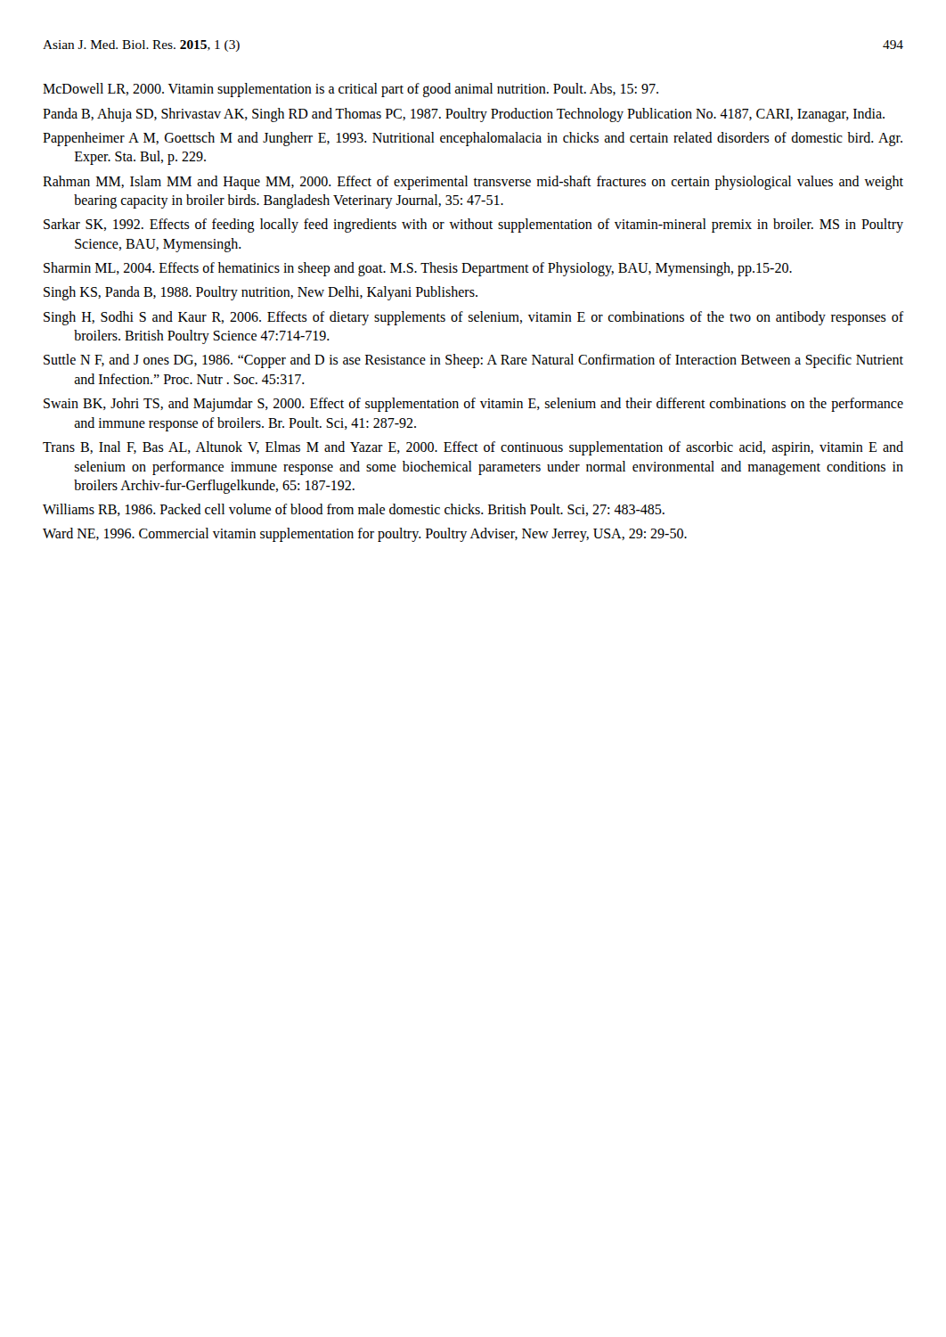Asian J. Med. Biol. Res. 2015, 1 (3)
494
McDowell LR, 2000. Vitamin supplementation is a critical part of good animal nutrition. Poult. Abs, 15: 97.
Panda B, Ahuja SD, Shrivastav AK, Singh RD and Thomas PC, 1987. Poultry Production Technology Publication No. 4187, CARI, Izanagar, India.
Pappenheimer A M, Goettsch M and Jungherr E, 1993. Nutritional encephalomalacia in chicks and certain related disorders of domestic bird. Agr. Exper. Sta. Bul, p. 229.
Rahman MM, Islam MM and Haque MM, 2000. Effect of experimental transverse mid-shaft fractures on certain physiological values and weight bearing capacity in broiler birds. Bangladesh Veterinary Journal, 35: 47-51.
Sarkar SK, 1992. Effects of feeding locally feed ingredients with or without supplementation of vitamin-mineral premix in broiler. MS in Poultry Science, BAU, Mymensingh.
Sharmin ML, 2004. Effects of hematinics in sheep and goat. M.S. Thesis Department of Physiology, BAU, Mymensingh, pp.15-20.
Singh KS, Panda B, 1988. Poultry nutrition, New Delhi, Kalyani Publishers.
Singh H, Sodhi S and Kaur R, 2006. Effects of dietary supplements of selenium, vitamin E or combinations of the two on antibody responses of broilers. British Poultry Science 47:714-719.
Suttle N F, and J ones DG, 1986. “Copper and D is ase Resistance in Sheep: A Rare Natural Confirmation of Interaction Between a Specific Nutrient and Infection.” Proc. Nutr . Soc. 45:317.
Swain BK, Johri TS, and Majumdar S, 2000. Effect of supplementation of vitamin E, selenium and their different combinations on the performance and immune response of broilers. Br. Poult. Sci, 41: 287-92.
Trans B, Inal F, Bas AL, Altunok V, Elmas M and Yazar E, 2000. Effect of continuous supplementation of ascorbic acid, aspirin, vitamin E and selenium on performance immune response and some biochemical parameters under normal environmental and management conditions in broilers Archiv-fur-Gerflugelkunde, 65: 187-192.
Williams RB, 1986. Packed cell volume of blood from male domestic chicks. British Poult. Sci, 27: 483-485.
Ward NE, 1996. Commercial vitamin supplementation for poultry. Poultry Adviser, New Jerrey, USA, 29: 29-50.